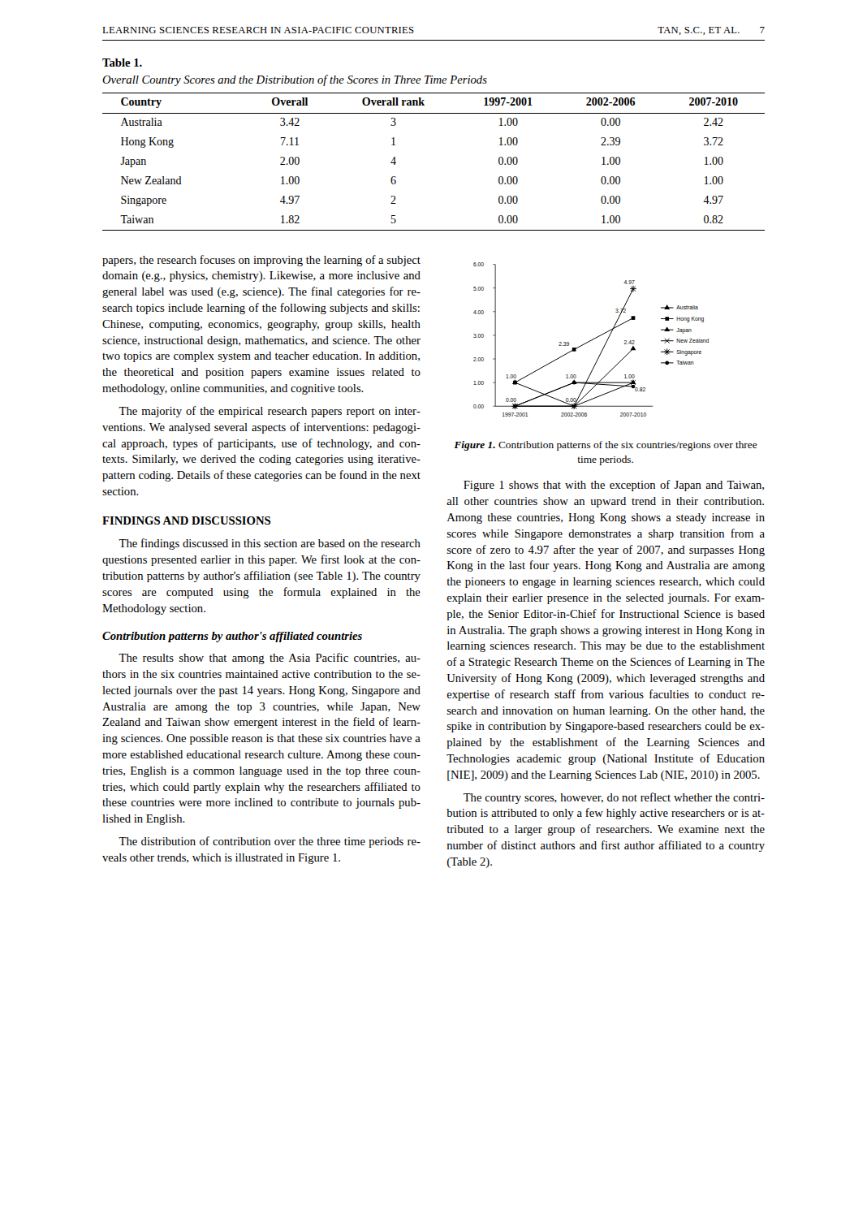Learning Sciences Research in Asia-Pacific Countries
Tan, S.C., et al. 7
Table 1.
Overall Country Scores and the Distribution of the Scores in Three Time Periods
| Country | Overall | Overall rank | 1997-2001 | 2002-2006 | 2007-2010 |
| --- | --- | --- | --- | --- | --- |
| Australia | 3.42 | 3 | 1.00 | 0.00 | 2.42 |
| Hong Kong | 7.11 | 1 | 1.00 | 2.39 | 3.72 |
| Japan | 2.00 | 4 | 0.00 | 1.00 | 1.00 |
| New Zealand | 1.00 | 6 | 0.00 | 0.00 | 1.00 |
| Singapore | 4.97 | 2 | 0.00 | 0.00 | 4.97 |
| Taiwan | 1.82 | 5 | 0.00 | 1.00 | 0.82 |
papers, the research focuses on improving the learning of a subject domain (e.g., physics, chemistry). Likewise, a more inclusive and general label was used (e.g, science). The final categories for research topics include learning of the following subjects and skills: Chinese, computing, economics, geography, group skills, health science, instructional design, mathematics, and science. The other two topics are complex system and teacher education. In addition, the theoretical and position papers examine issues related to methodology, online communities, and cognitive tools.
The majority of the empirical research papers report on interventions. We analysed several aspects of interventions: pedagogical approach, types of participants, use of technology, and contexts. Similarly, we derived the coding categories using iterative-pattern coding. Details of these categories can be found in the next section.
Findings and Discussions
The findings discussed in this section are based on the research questions presented earlier in this paper. We first look at the contribution patterns by author's affiliation (see Table 1). The country scores are computed using the formula explained in the Methodology section.
Contribution patterns by author's affiliated countries
The results show that among the Asia Pacific countries, authors in the six countries maintained active contribution to the selected journals over the past 14 years. Hong Kong, Singapore and Australia are among the top 3 countries, while Japan, New Zealand and Taiwan show emergent interest in the field of learning sciences. One possible reason is that these six countries have a more established educational research culture. Among these countries, English is a common language used in the top three countries, which could partly explain why the researchers affiliated to these countries were more inclined to contribute to journals published in English.
The distribution of contribution over the three time periods reveals other trends, which is illustrated in Figure 1.
6.00 5.00 4.00 3.00 2.00 1.00 0.00 1997-2001 2002-2006 2007-2010 4.97 3.72 2.39 2.42 1.00 1.00 1.00 0.82 0.00 0.00 Australia Hong Kong Japan New Zealand Singapore Taiwan
Figure 1. Contribution patterns of the six countries/regions over three time periods.
Figure 1 shows that with the exception of Japan and Taiwan, all other countries show an upward trend in their contribution. Among these countries, Hong Kong shows a steady increase in scores while Singapore demonstrates a sharp transition from a score of zero to 4.97 after the year of 2007, and surpasses Hong Kong in the last four years. Hong Kong and Australia are among the pioneers to engage in learning sciences research, which could explain their earlier presence in the selected journals. For example, the Senior Editor-in-Chief for Instructional Science is based in Australia. The graph shows a growing interest in Hong Kong in learning sciences research. This may be due to the establishment of a Strategic Research Theme on the Sciences of Learning in The University of Hong Kong (2009), which leveraged strengths and expertise of research staff from various faculties to conduct research and innovation on human learning. On the other hand, the spike in contribution by Singapore-based researchers could be explained by the establishment of the Learning Sciences and Technologies academic group (National Institute of Education [NIE], 2009) and the Learning Sciences Lab (NIE, 2010) in 2005.
The country scores, however, do not reflect whether the contribution is attributed to only a few highly active researchers or is attributed to a larger group of researchers. We examine next the number of distinct authors and first author affiliated to a country (Table 2).